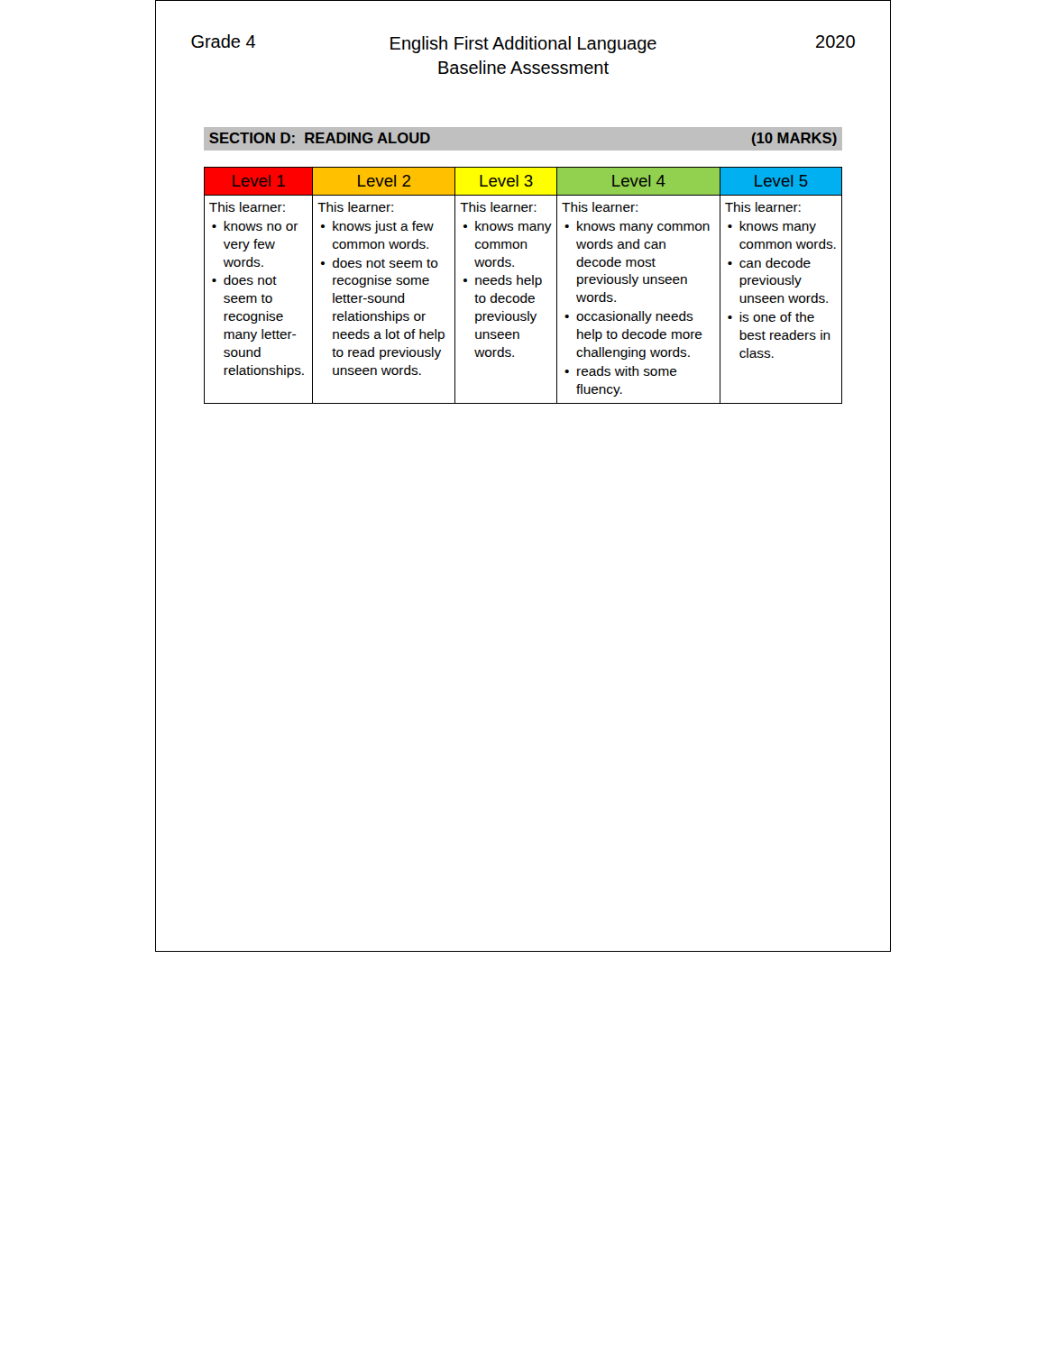Grade 4
English First Additional Language
Baseline Assessment
2020
SECTION D: READING ALOUD (10 MARKS)
| Level 1 | Level 2 | Level 3 | Level 4 | Level 5 |
| --- | --- | --- | --- | --- |
| This learner: knows no or very few words. does not seem to recognise many letter-sound relationships. | This learner: knows just a few common words. does not seem to recognise some letter-sound relationships or needs a lot of help to read previously unseen words. | This learner: knows many common words. needs help to decode previously unseen words. | This learner: knows many common words and can decode most previously unseen words. occasionally needs help to decode more challenging words. reads with some fluency. | This learner: knows many common words. can decode previously unseen words. is one of the best readers in class. |